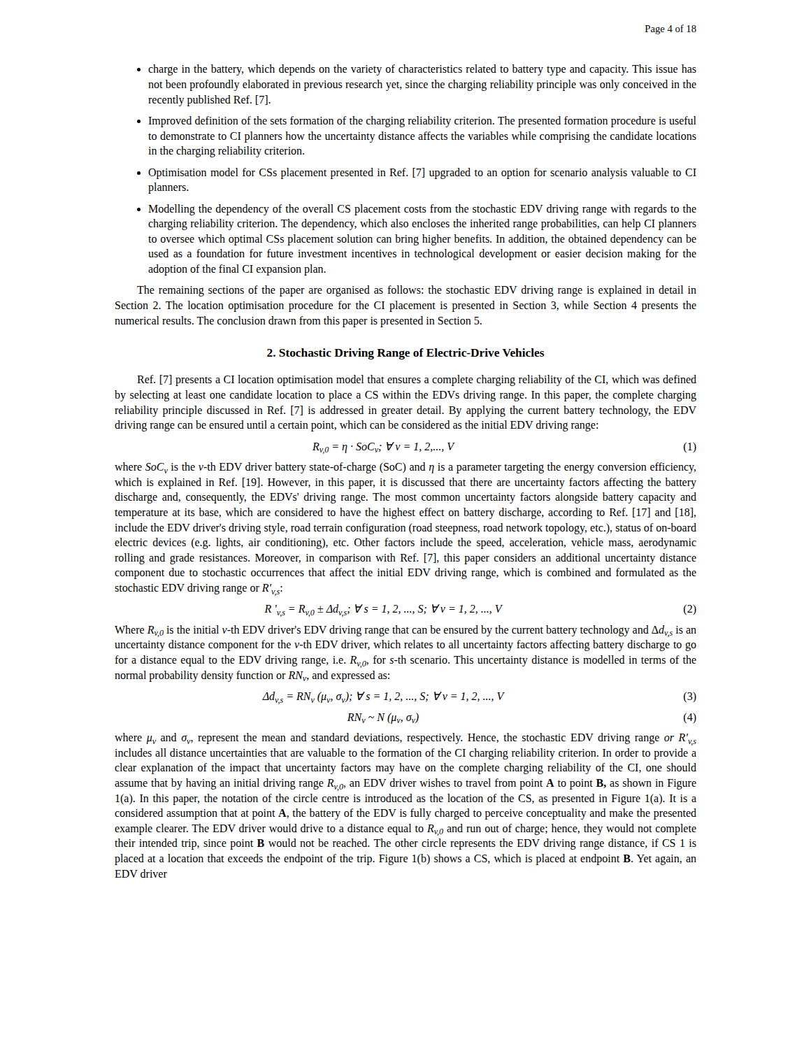Page 4 of 18
charge in the battery, which depends on the variety of characteristics related to battery type and capacity. This issue has not been profoundly elaborated in previous research yet, since the charging reliability principle was only conceived in the recently published Ref. [7].
Improved definition of the sets formation of the charging reliability criterion. The presented formation procedure is useful to demonstrate to CI planners how the uncertainty distance affects the variables while comprising the candidate locations in the charging reliability criterion.
Optimisation model for CSs placement presented in Ref. [7] upgraded to an option for scenario analysis valuable to CI planners.
Modelling the dependency of the overall CS placement costs from the stochastic EDV driving range with regards to the charging reliability criterion. The dependency, which also encloses the inherited range probabilities, can help CI planners to oversee which optimal CSs placement solution can bring higher benefits. In addition, the obtained dependency can be used as a foundation for future investment incentives in technological development or easier decision making for the adoption of the final CI expansion plan.
The remaining sections of the paper are organised as follows: the stochastic EDV driving range is explained in detail in Section 2. The location optimisation procedure for the CI placement is presented in Section 3, while Section 4 presents the numerical results. The conclusion drawn from this paper is presented in Section 5.
2. Stochastic Driving Range of Electric-Drive Vehicles
Ref. [7] presents a CI location optimisation model that ensures a complete charging reliability of the CI, which was defined by selecting at least one candidate location to place a CS within the EDVs driving range. In this paper, the complete charging reliability principle discussed in Ref. [7] is addressed in greater detail. By applying the current battery technology, the EDV driving range can be ensured until a certain point, which can be considered as the initial EDV driving range:
Rv,0 = η · SoCv; ∀ v = 1, 2,..., V
(1)
where SoCv is the v-th EDV driver battery state-of-charge (SoC) and η is a parameter targeting the energy conversion efficiency, which is explained in Ref. [19]. However, in this paper, it is discussed that there are uncertainty factors affecting the battery discharge and, consequently, the EDVs' driving range. The most common uncertainty factors alongside battery capacity and temperature at its base, which are considered to have the highest effect on battery discharge, according to Ref. [17] and [18], include the EDV driver's driving style, road terrain configuration (road steepness, road network topology, etc.), status of on-board electric devices (e.g. lights, air conditioning), etc. Other factors include the speed, acceleration, vehicle mass, aerodynamic rolling and grade resistances. Moreover, in comparison with Ref. [7], this paper considers an additional uncertainty distance component due to stochastic occurrences that affect the initial EDV driving range, which is combined and formulated as the stochastic EDV driving range or R′v,s:
R 'v,s = Rv,0 ± Δdv,s; ∀ s = 1, 2, ..., S; ∀ v = 1, 2, ..., V
(2)
Where Rv,0 is the initial v-th EDV driver's EDV driving range that can be ensured by the current battery technology and Δdv,s is an uncertainty distance component for the v-th EDV driver, which relates to all uncertainty factors affecting battery discharge to go for a distance equal to the EDV driving range, i.e. Rv,0, for s-th scenario. This uncertainty distance is modelled in terms of the normal probability density function or RNv, and expressed as:
Δdv,s = RNv (μv, σv); ∀ s = 1, 2, ..., S; ∀ v = 1, 2, ..., V
(3)
RNv ~ N (μv, σv)
(4)
where μv and σv, represent the mean and standard deviations, respectively. Hence, the stochastic EDV driving range or R′v,s includes all distance uncertainties that are valuable to the formation of the CI charging reliability criterion. In order to provide a clear explanation of the impact that uncertainty factors may have on the complete charging reliability of the CI, one should assume that by having an initial driving range Rv,0, an EDV driver wishes to travel from point A to point B, as shown in Figure 1(a). In this paper, the notation of the circle centre is introduced as the location of the CS, as presented in Figure 1(a). It is a considered assumption that at point A, the battery of the EDV is fully charged to perceive conceptuality and make the presented example clearer. The EDV driver would drive to a distance equal to Rv,0 and run out of charge; hence, they would not complete their intended trip, since point B would not be reached. The other circle represents the EDV driving range distance, if CS 1 is placed at a location that exceeds the endpoint of the trip. Figure 1(b) shows a CS, which is placed at endpoint B. Yet again, an EDV driver